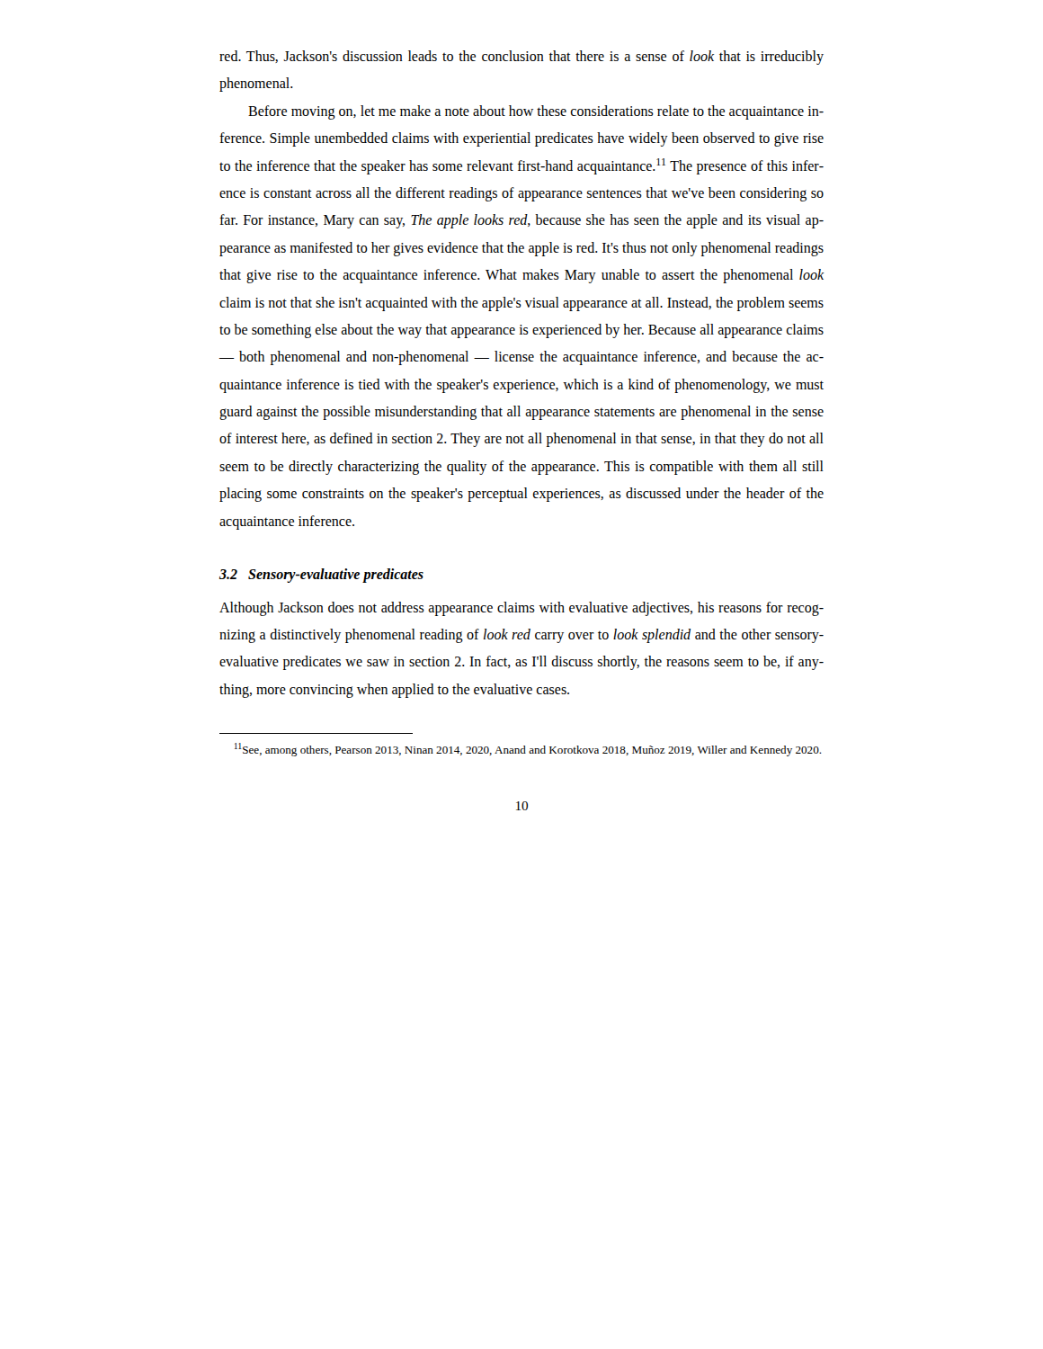red. Thus, Jackson's discussion leads to the conclusion that there is a sense of look that is irreducibly phenomenal.
Before moving on, let me make a note about how these considerations relate to the acquaintance inference. Simple unembedded claims with experiential predicates have widely been observed to give rise to the inference that the speaker has some relevant first-hand acquaintance.11 The presence of this inference is constant across all the different readings of appearance sentences that we've been considering so far. For instance, Mary can say, The apple looks red, because she has seen the apple and its visual appearance as manifested to her gives evidence that the apple is red. It's thus not only phenomenal readings that give rise to the acquaintance inference. What makes Mary unable to assert the phenomenal look claim is not that she isn't acquainted with the apple's visual appearance at all. Instead, the problem seems to be something else about the way that appearance is experienced by her. Because all appearance claims — both phenomenal and non-phenomenal — license the acquaintance inference, and because the acquaintance inference is tied with the speaker's experience, which is a kind of phenomenology, we must guard against the possible misunderstanding that all appearance statements are phenomenal in the sense of interest here, as defined in section 2. They are not all phenomenal in that sense, in that they do not all seem to be directly characterizing the quality of the appearance. This is compatible with them all still placing some constraints on the speaker's perceptual experiences, as discussed under the header of the acquaintance inference.
3.2 Sensory-evaluative predicates
Although Jackson does not address appearance claims with evaluative adjectives, his reasons for recognizing a distinctively phenomenal reading of look red carry over to look splendid and the other sensory-evaluative predicates we saw in section 2. In fact, as I'll discuss shortly, the reasons seem to be, if anything, more convincing when applied to the evaluative cases.
11See, among others, Pearson 2013, Ninan 2014, 2020, Anand and Korotkova 2018, Muñoz 2019, Willer and Kennedy 2020.
10